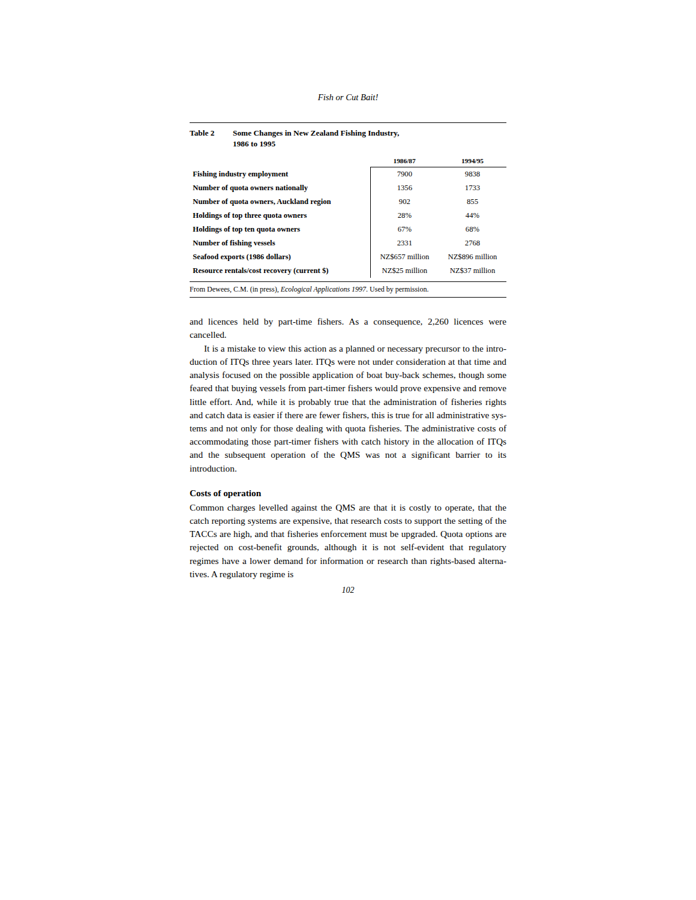Fish or Cut Bait!
Table 2 Some Changes in New Zealand Fishing Industry,
1986 to 1995
| | 1986/87 | 1994/95 |
| --- | --- | --- |
| Fishing industry employment | 7900 | 9838 |
| Number of quota owners nationally | 1356 | 1733 |
| Number of quota owners, Auckland region | 902 | 855 |
| Holdings of top three quota owners | 28% | 44% |
| Holdings of top ten quota owners | 67% | 68% |
| Number of fishing vessels | 2331 | 2768 |
| Seafood exports (1986 dollars) | NZ$657 million | NZ$896 million |
| Resource rentals/cost recovery (current $) | NZ$25 million | NZ$37 million |
From Dewees, C.M. (in press), Ecological Applications 1997. Used by permission.
and licences held by part-time fishers. As a consequence, 2,260 licences were cancelled.
It is a mistake to view this action as a planned or necessary precursor to the introduction of ITQs three years later. ITQs were not under consideration at that time and analysis focused on the possible application of boat buy-back schemes, though some feared that buying vessels from part-timer fishers would prove expensive and remove little effort. And, while it is probably true that the administration of fisheries rights and catch data is easier if there are fewer fishers, this is true for all administrative systems and not only for those dealing with quota fisheries. The administrative costs of accommodating those part-timer fishers with catch history in the allocation of ITQs and the subsequent operation of the QMS was not a significant barrier to its introduction.
Costs of operation
Common charges levelled against the QMS are that it is costly to operate, that the catch reporting systems are expensive, that research costs to support the setting of the TACCs are high, and that fisheries enforcement must be upgraded. Quota options are rejected on cost-benefit grounds, although it is not self-evident that regulatory regimes have a lower demand for information or research than rights-based alternatives. A regulatory regime is
102